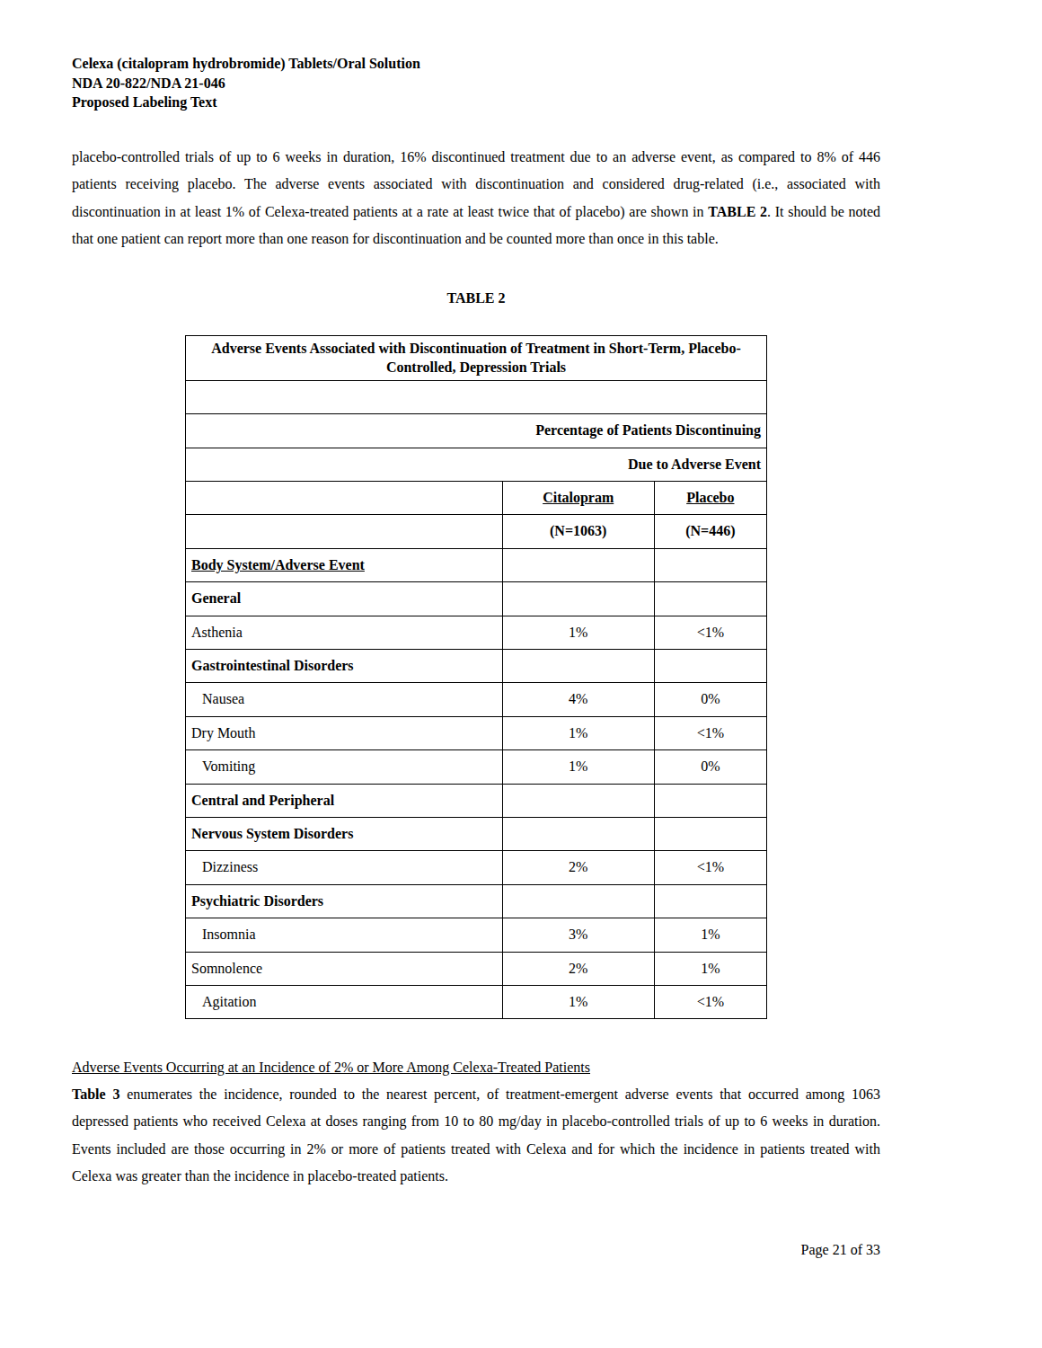Celexa (citalopram hydrobromide) Tablets/Oral Solution
NDA 20-822/NDA 21-046
Proposed Labeling Text
placebo-controlled trials of up to 6 weeks in duration, 16% discontinued treatment due to an adverse event, as compared to 8% of 446 patients receiving placebo. The adverse events associated with discontinuation and considered drug-related (i.e., associated with discontinuation in at least 1% of Celexa-treated patients at a rate at least twice that of placebo) are shown in TABLE 2. It should be noted that one patient can report more than one reason for discontinuation and be counted more than once in this table.
TABLE 2
| Adverse Events Associated with Discontinuation of Treatment in Short-Term, Placebo-Controlled, Depression Trials |
| Percentage of Patients Discontinuing |
| Due to Adverse Event |
| | Citalopram | Placebo |
| | (N=1063) | (N=446) |
| Body System/Adverse Event | | |
| General | | |
| Asthenia | 1% | <1% |
| Gastrointestinal Disorders | | |
| Nausea | 4% | 0% |
| Dry Mouth | 1% | <1% |
| Vomiting | 1% | 0% |
| Central and Peripheral | | |
| Nervous System Disorders | | |
| Dizziness | 2% | <1% |
| Psychiatric Disorders | | |
| Insomnia | 3% | 1% |
| Somnolence | 2% | 1% |
| Agitation | 1% | <1% |
Adverse Events Occurring at an Incidence of 2% or More Among Celexa-Treated Patients
Table 3 enumerates the incidence, rounded to the nearest percent, of treatment-emergent adverse events that occurred among 1063 depressed patients who received Celexa at doses ranging from 10 to 80 mg/day in placebo-controlled trials of up to 6 weeks in duration. Events included are those occurring in 2% or more of patients treated with Celexa and for which the incidence in patients treated with Celexa was greater than the incidence in placebo-treated patients.
Page 21 of 33